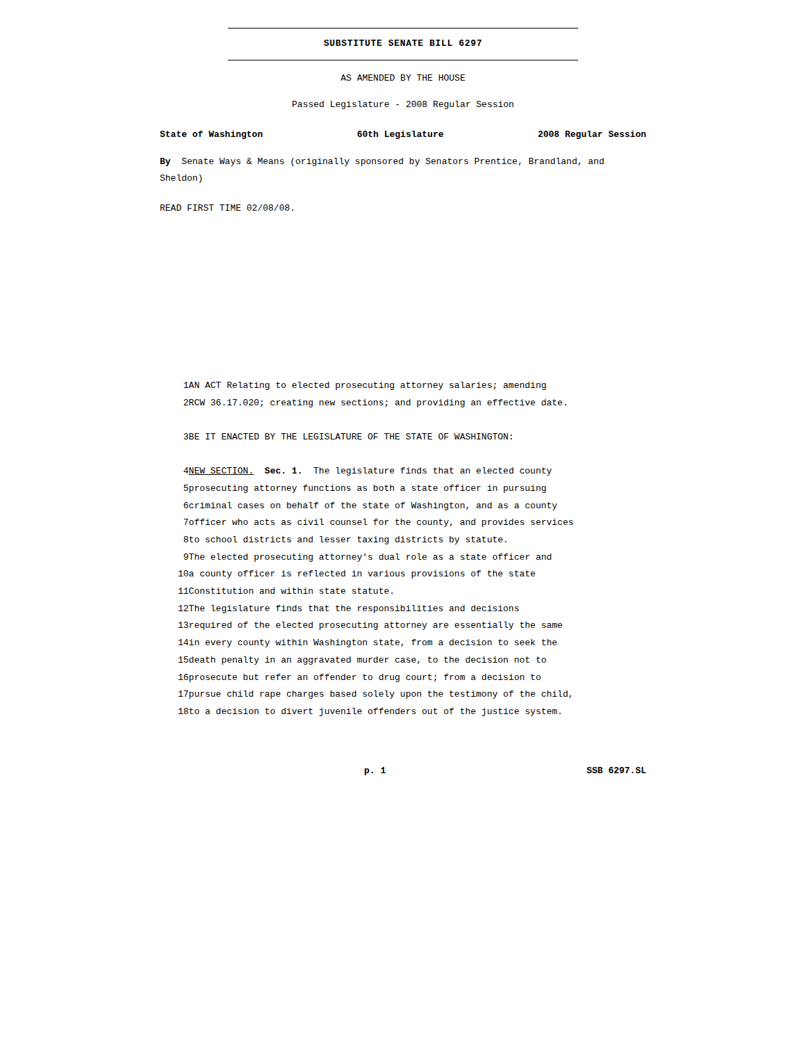SUBSTITUTE SENATE BILL 6297
AS AMENDED BY THE HOUSE
Passed Legislature - 2008 Regular Session
State of Washington 60th Legislature 2008 Regular Session
By Senate Ways & Means (originally sponsored by Senators Prentice, Brandland, and Sheldon)
READ FIRST TIME 02/08/08.
| 1 | AN ACT Relating to elected prosecuting attorney salaries; amending |
| 2 | RCW 36.17.020; creating new sections; and providing an effective date. |
| 3 | BE IT ENACTED BY THE LEGISLATURE OF THE STATE OF WASHINGTON: |
| 4 | NEW SECTION. Sec. 1. The legislature finds that an elected county |
| 5 | prosecuting attorney functions as both a state officer in pursuing |
| 6 | criminal cases on behalf of the state of Washington, and as a county |
| 7 | officer who acts as civil counsel for the county, and provides services |
| 8 | to school districts and lesser taxing districts by statute. |
| 9 | The elected prosecuting attorney's dual role as a state officer and |
| 10 | a county officer is reflected in various provisions of the state |
| 11 | Constitution and within state statute. |
| 12 | The legislature finds that the responsibilities and decisions |
| 13 | required of the elected prosecuting attorney are essentially the same |
| 14 | in every county within Washington state, from a decision to seek the |
| 15 | death penalty in an aggravated murder case, to the decision not to |
| 16 | prosecute but refer an offender to drug court; from a decision to |
| 17 | pursue child rape charges based solely upon the testimony of the child, |
| 18 | to a decision to divert juvenile offenders out of the justice system. |
p. 1 SSB 6297.SL